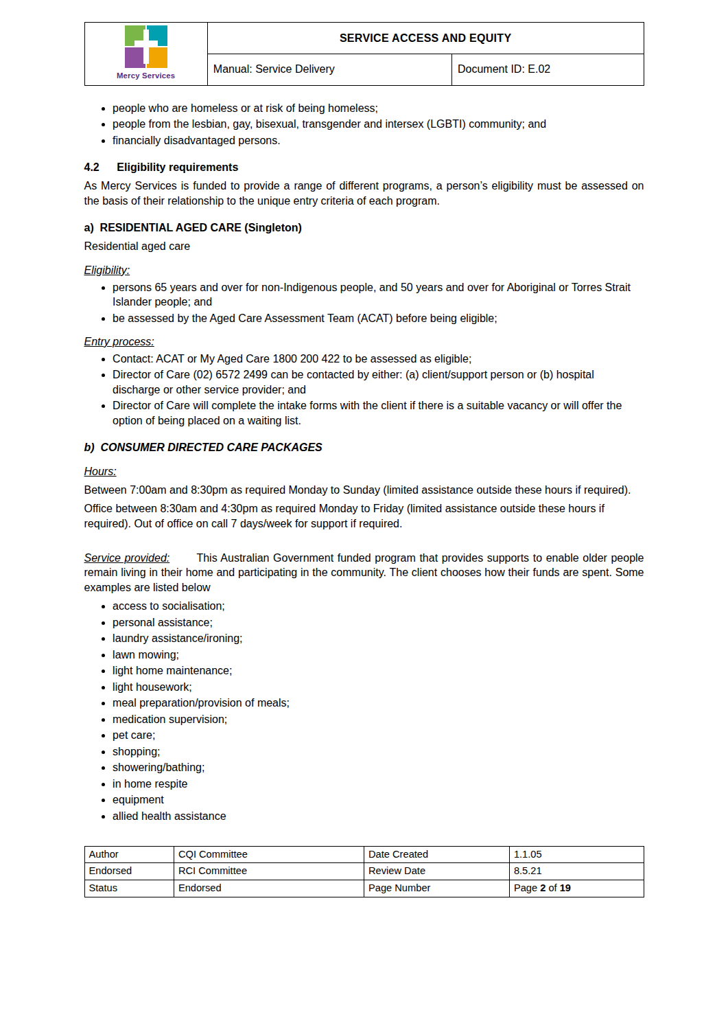| Mercy Services | SERVICE ACCESS AND EQUITY |
| Manual: Service Delivery | Document ID: E.02 |
people who are homeless or at risk of being homeless;
people from the lesbian, gay, bisexual, transgender and intersex (LGBTI) community; and
financially disadvantaged persons.
4.2 Eligibility requirements
As Mercy Services is funded to provide a range of different programs, a person’s eligibility must be assessed on the basis of their relationship to the unique entry criteria of each program.
a) RESIDENTIAL AGED CARE (Singleton)
Residential aged care
Eligibility:
persons 65 years and over for non-Indigenous people, and 50 years and over for Aboriginal or Torres Strait Islander people; and
be assessed by the Aged Care Assessment Team (ACAT) before being eligible;
Entry process:
Contact: ACAT or My Aged Care 1800 200 422 to be assessed as eligible;
Director of Care (02) 6572 2499 can be contacted by either: (a) client/support person or (b) hospital discharge or other service provider; and
Director of Care will complete the intake forms with the client if there is a suitable vacancy or will offer the option of being placed on a waiting list.
b) CONSUMER DIRECTED CARE PACKAGES
Hours:
Between 7:00am and 8:30pm as required Monday to Sunday (limited assistance outside these hours if required).
Office between 8:30am and 4:30pm as required Monday to Friday (limited assistance outside these hours if required). Out of office on call 7 days/week for support if required.
Service provided: This Australian Government funded program that provides supports to enable older people remain living in their home and participating in the community. The client chooses how their funds are spent. Some examples are listed below
access to socialisation;
personal assistance;
laundry assistance/ironing;
lawn mowing;
light home maintenance;
light housework;
meal preparation/provision of meals;
medication supervision;
pet care;
shopping;
showering/bathing;
in home respite
equipment
allied health assistance
| Author | CQI Committee | Date Created | 1.1.05 |
| Endorsed | RCI Committee | Review Date | 8.5.21 |
| Status | Endorsed | Page Number | Page 2 of 19 |